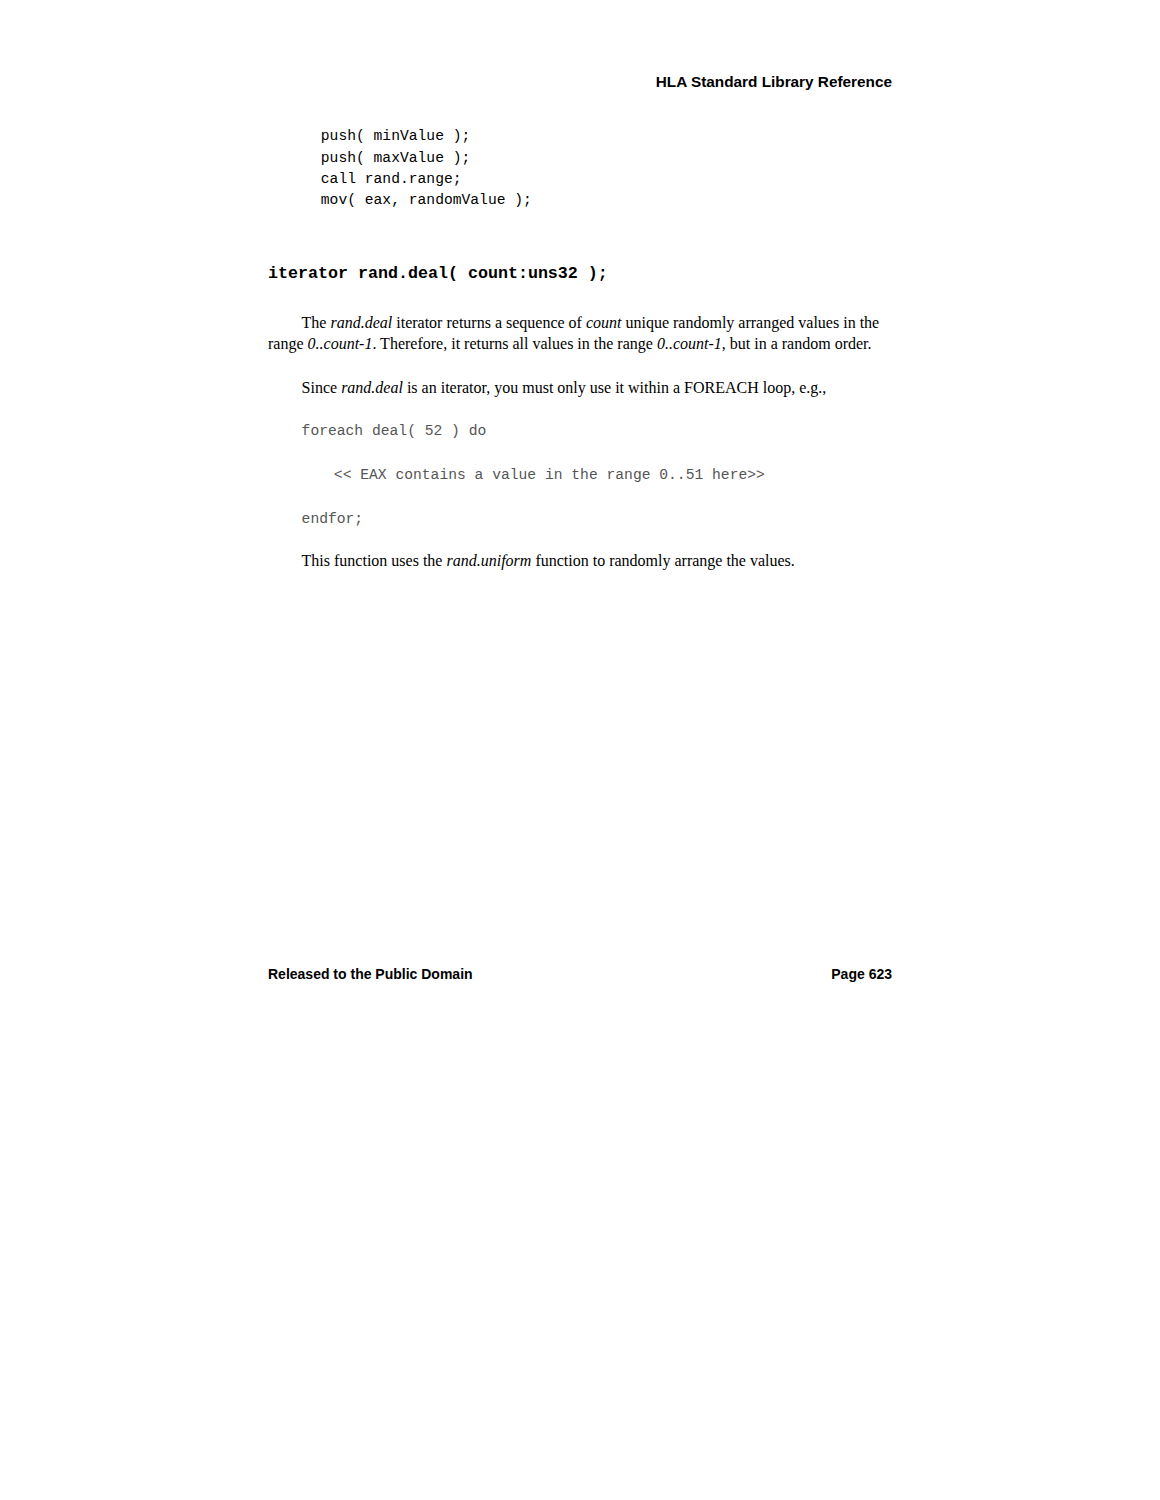HLA Standard Library Reference
push( minValue );
push( maxValue );
call rand.range;
mov( eax, randomValue );
iterator rand.deal( count:uns32 );
The rand.deal iterator returns a sequence of count unique randomly arranged values in the range 0..count-1. Therefore, it returns all values in the range 0..count-1, but in a random order.
Since rand.deal is an iterator, you must only use it within a FOREACH loop, e.g.,
foreach deal( 52 ) do << EAX contains a value in the range 0..51 here>> endfor;
This function uses the rand.uniform function to randomly arrange the values.
Released to the Public Domain Page 623